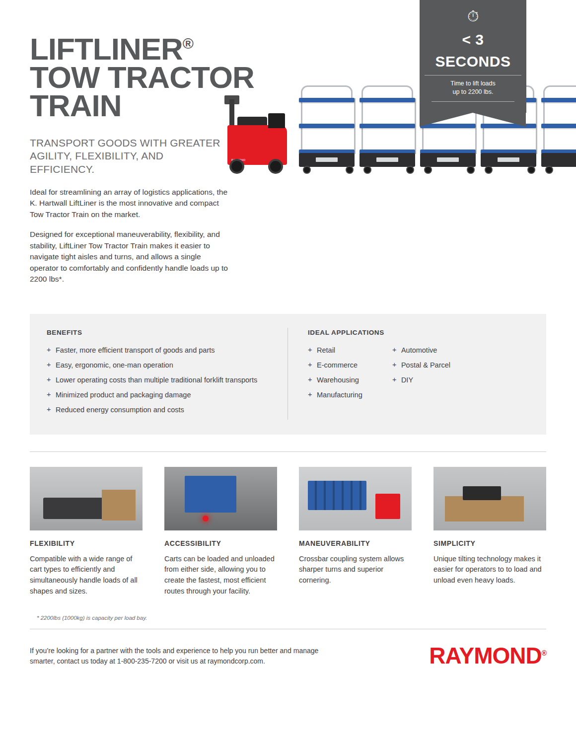⏱
< 3 SECONDS
Time to lift loads
up to 2200 lbs.
LiftLiner®
Tow Tractor
Train
Transport goods with greater agility, flexibility, and efficiency.
Ideal for streamlining an array of logistics applications, the K. Hartwall LiftLiner is the most innovative and compact Tow Tractor Train on the market.
Designed for exceptional maneuverability, flexibility, and stability, LiftLiner Tow Tractor Train makes it easier to navigate tight aisles and turns, and allows a single operator to comfortably and confidently handle loads up to 2200 lbs*.
RAYMOND
Benefits
Faster, more efficient transport of goods and parts
Easy, ergonomic, one-man operation
Lower operating costs than multiple traditional forklift transports
Minimized product and packaging damage
Reduced energy consumption and costs
Ideal Applications
Retail
E-commerce
Warehousing
Manufacturing
Automotive
Postal & Parcel
DIY
Flexibility
Compatible with a wide range of cart types to efficiently and simultaneously handle loads of all shapes and sizes.
Accessibility
Carts can be loaded and unloaded from either side, allowing you to create the fastest, most efficient routes through your facility.
Maneuverability
Crossbar coupling system allows sharper turns and superior cornering.
Simplicity
Unique tilting technology makes it easier for operators to to load and unload even heavy loads.
* 2200lbs (1000kg) is capacity per load bay.
If you’re looking for a partner with the tools and experience to help you run better and manage smarter, contact us today at 1-800-235-7200 or visit us at raymondcorp.com.
Raymond®